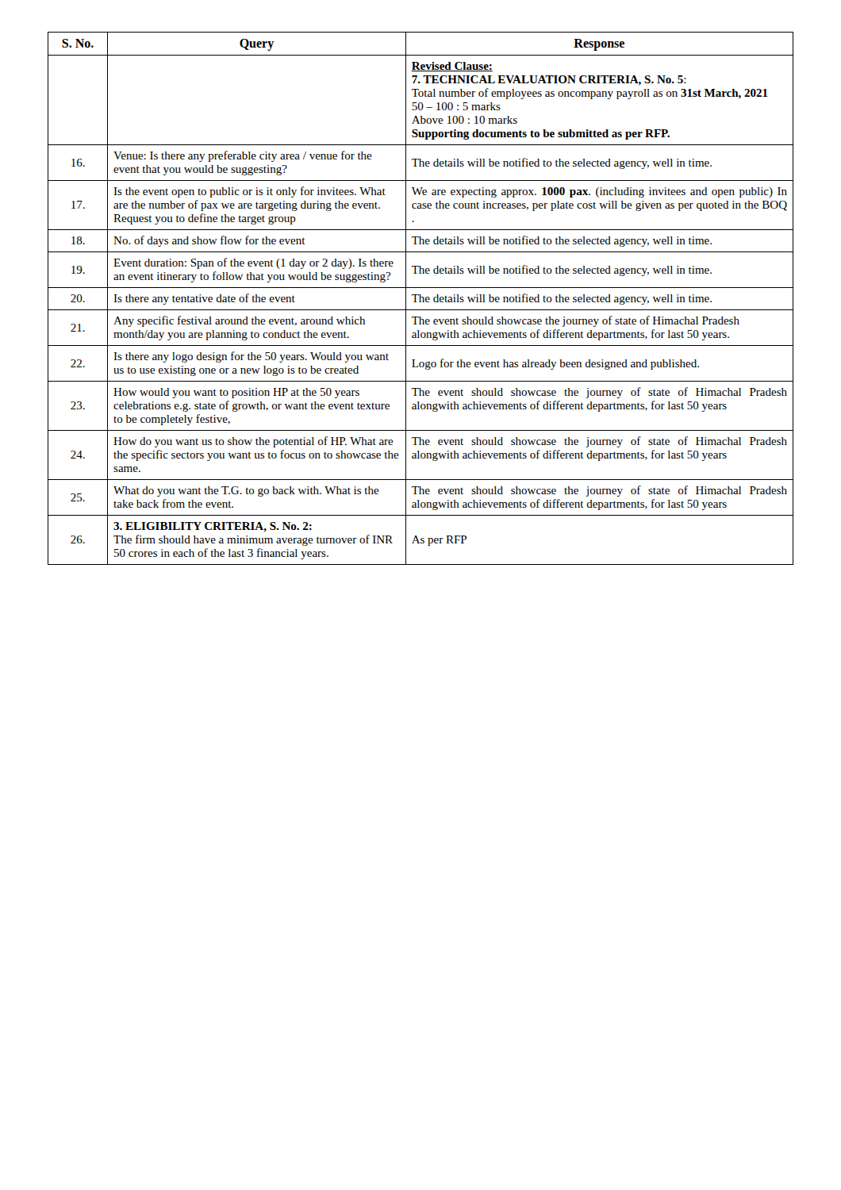| S. No. | Query | Response |
| --- | --- | --- |
| | | Revised Clause: 7. TECHNICAL EVALUATION CRITERIA, S. No. 5 : Total number of employees as oncompany payroll as on 31st March, 2021 50 – 100 : 5 marks Above 100 : 10 marks Supporting documents to be submitted as per RFP. |
| 16. | Venue: Is there any preferable city area / venue for the event that you would be suggesting? | The details will be notified to the selected agency, well in time. |
| 17. | Is the event open to public or is it only for invitees. What are the number of pax we are targeting during the event. Request you to define the target group | We are expecting approx. 1000 pax . (including invitees and open public) In case the count increases, per plate cost will be given as per quoted in the BOQ . |
| 18. | No. of days and show flow for the event | The details will be notified to the selected agency, well in time. |
| 19. | Event duration: Span of the event (1 day or 2 day). Is there an event itinerary to follow that you would be suggesting? | The details will be notified to the selected agency, well in time. |
| 20. | Is there any tentative date of the event | The details will be notified to the selected agency, well in time. |
| 21. | Any specific festival around the event, around which month/day you are planning to conduct the event. | The event should showcase the journey of state of Himachal Pradesh alongwith achievements of different departments, for last 50 years. |
| 22. | Is there any logo design for the 50 years. Would you want us to use existing one or a new logo is to be created | Logo for the event has already been designed and published. |
| 23. | How would you want to position HP at the 50 years celebrations e.g. state of growth, or want the event texture to be completely festive, | The event should showcase the journey of state of Himachal Pradesh alongwith achievements of different departments, for last 50 years |
| 24. | How do you want us to show the potential of HP. What are the specific sectors you want us to focus on to showcase the same. | The event should showcase the journey of state of Himachal Pradesh alongwith achievements of different departments, for last 50 years |
| 25. | What do you want the T.G. to go back with. What is the take back from the event. | The event should showcase the journey of state of Himachal Pradesh alongwith achievements of different departments, for last 50 years |
| 26. | 3. ELIGIBILITY CRITERIA, S. No. 2: The firm should have a minimum average turnover of INR 50 crores in each of the last 3 financial years. | As per RFP |